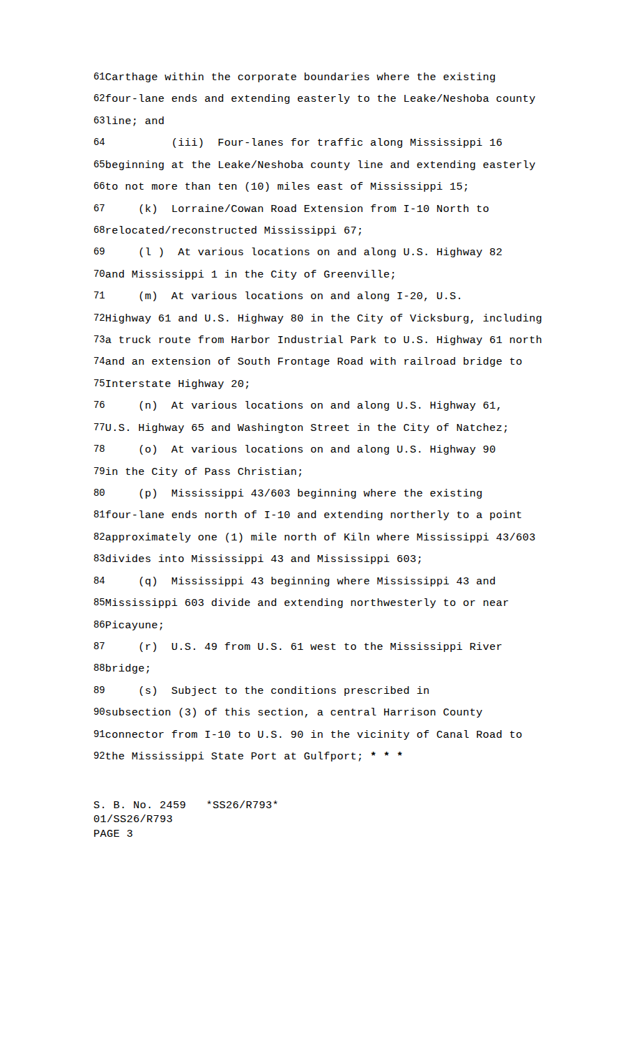| 61 | Carthage within the corporate boundaries where the existing |
| 62 | four-lane ends and extending easterly to the Leake/Neshoba county |
| 63 | line; and |
| 64 | (iii) Four-lanes for traffic along Mississippi 16 |
| 65 | beginning at the Leake/Neshoba county line and extending easterly |
| 66 | to not more than ten (10) miles east of Mississippi 15; |
| 67 | (k) Lorraine/Cowan Road Extension from I-10 North to |
| 68 | relocated/reconstructed Mississippi 67; |
| 69 | (l ) At various locations on and along U.S. Highway 82 |
| 70 | and Mississippi 1 in the City of Greenville; |
| 71 | (m) At various locations on and along I-20, U.S. |
| 72 | Highway 61 and U.S. Highway 80 in the City of Vicksburg, including |
| 73 | a truck route from Harbor Industrial Park to U.S. Highway 61 north |
| 74 | and an extension of South Frontage Road with railroad bridge to |
| 75 | Interstate Highway 20; |
| 76 | (n) At various locations on and along U.S. Highway 61, |
| 77 | U.S. Highway 65 and Washington Street in the City of Natchez; |
| 78 | (o) At various locations on and along U.S. Highway 90 |
| 79 | in the City of Pass Christian; |
| 80 | (p) Mississippi 43/603 beginning where the existing |
| 81 | four-lane ends north of I-10 and extending northerly to a point |
| 82 | approximately one (1) mile north of Kiln where Mississippi 43/603 |
| 83 | divides into Mississippi 43 and Mississippi 603; |
| 84 | (q) Mississippi 43 beginning where Mississippi 43 and |
| 85 | Mississippi 603 divide and extending northwesterly to or near |
| 86 | Picayune; |
| 87 | (r) U.S. 49 from U.S. 61 west to the Mississippi River |
| 88 | bridge; |
| 89 | (s) Subject to the conditions prescribed in |
| 90 | subsection (3) of this section, a central Harrison County |
| 91 | connector from I-10 to U.S. 90 in the vicinity of Canal Road to |
| 92 | the Mississippi State Port at Gulfport; * * * |
S. B. No. 2459 *SS26/R793* 01/SS26/R793 PAGE 3